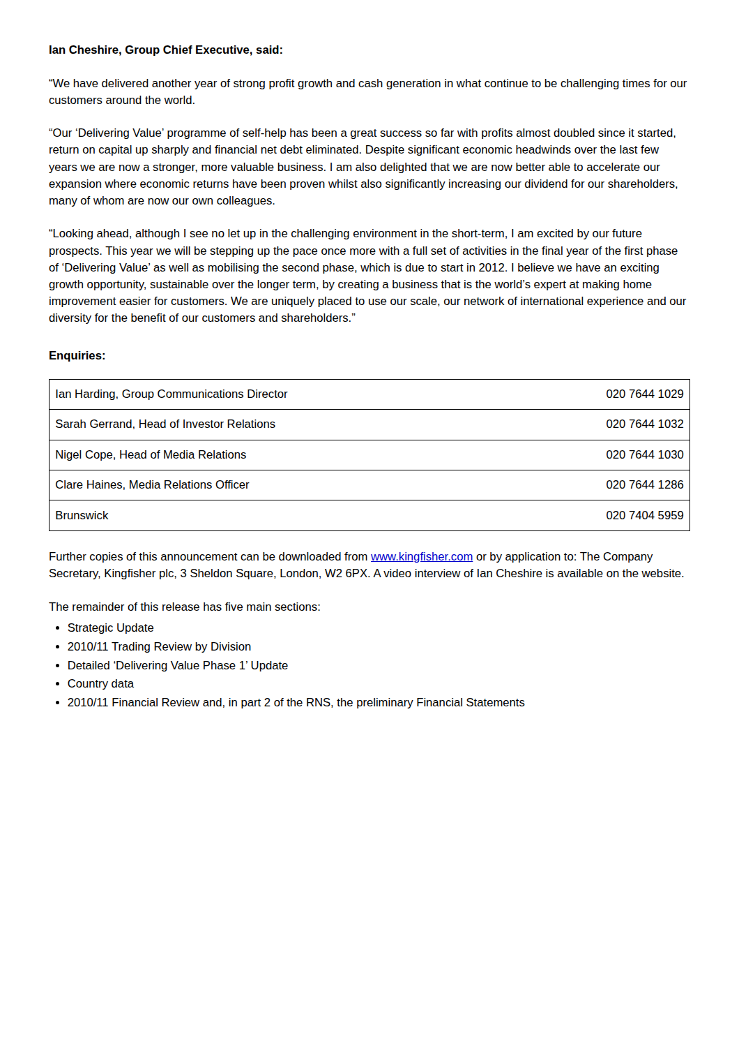Ian Cheshire, Group Chief Executive, said:
“We have delivered another year of strong profit growth and cash generation in what continue to be challenging times for our customers around the world.
“Our ‘Delivering Value’ programme of self-help has been a great success so far with profits almost doubled since it started, return on capital up sharply and financial net debt eliminated. Despite significant economic headwinds over the last few years we are now a stronger, more valuable business. I am also delighted that we are now better able to accelerate our expansion where economic returns have been proven whilst also significantly increasing our dividend for our shareholders, many of whom are now our own colleagues.
“Looking ahead, although I see no let up in the challenging environment in the short-term, I am excited by our future prospects. This year we will be stepping up the pace once more with a full set of activities in the final year of the first phase of ‘Delivering Value’ as well as mobilising the second phase, which is due to start in 2012. I believe we have an exciting growth opportunity, sustainable over the longer term, by creating a business that is the world’s expert at making home improvement easier for customers. We are uniquely placed to use our scale, our network of international experience and our diversity for the benefit of our customers and shareholders.”
Enquiries:
| Ian Harding, Group Communications Director | 020 7644 1029 |
| Sarah Gerrand, Head of Investor Relations | 020 7644 1032 |
| Nigel Cope, Head of Media Relations | 020 7644 1030 |
| Clare Haines, Media Relations Officer | 020 7644 1286 |
| Brunswick | 020 7404 5959 |
Further copies of this announcement can be downloaded from www.kingfisher.com or by application to: The Company Secretary, Kingfisher plc, 3 Sheldon Square, London, W2 6PX. A video interview of Ian Cheshire is available on the website.
The remainder of this release has five main sections:
Strategic Update
2010/11 Trading Review by Division
Detailed ‘Delivering Value Phase 1’ Update
Country data
2010/11 Financial Review and, in part 2 of the RNS, the preliminary Financial Statements